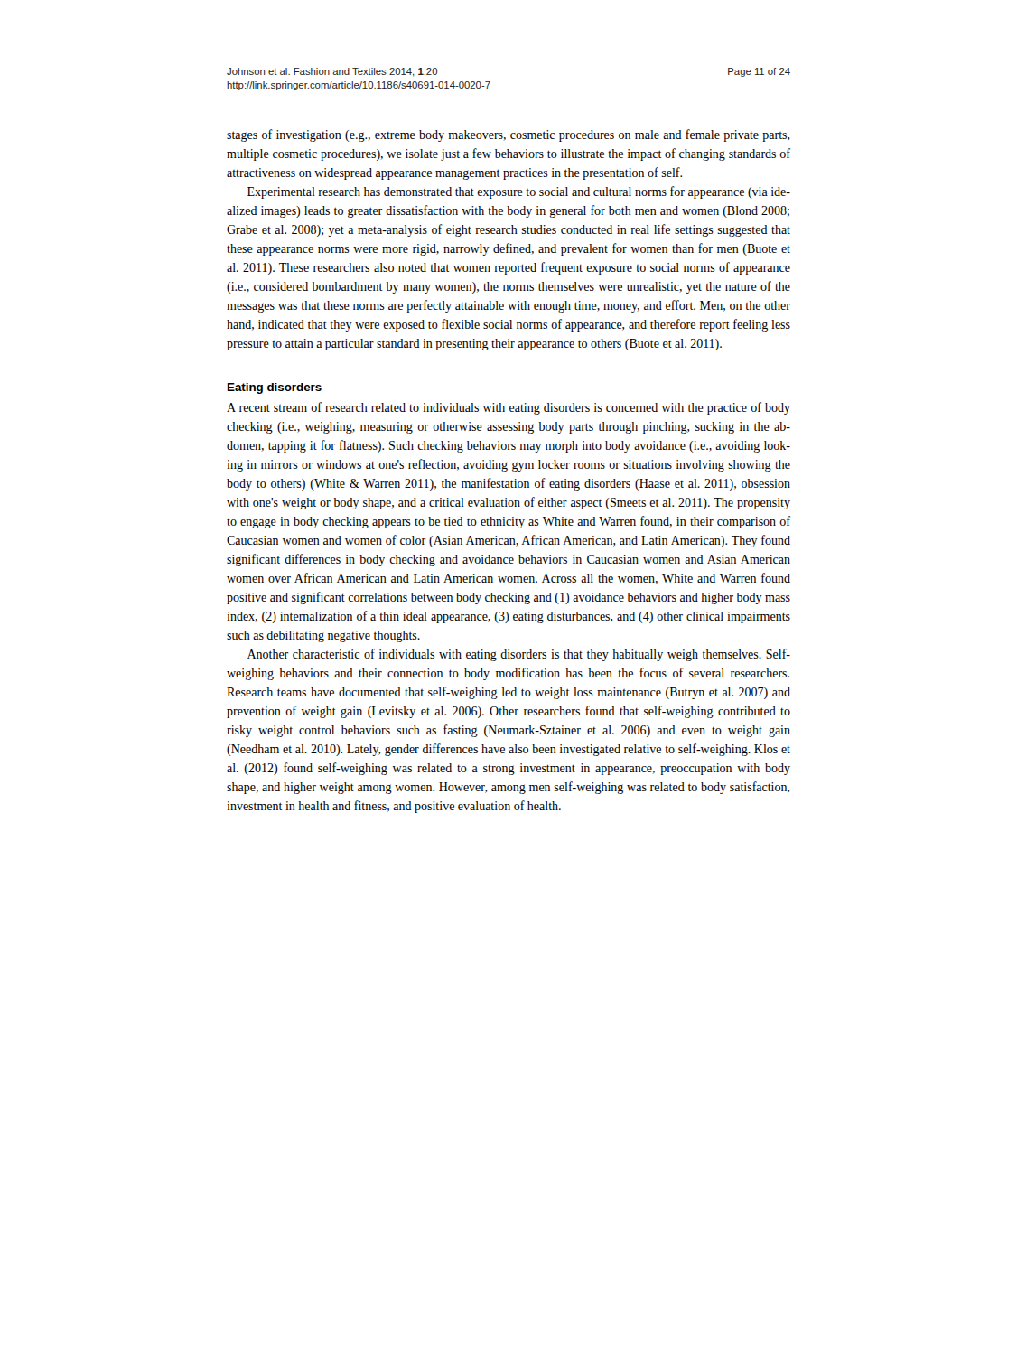Johnson et al. Fashion and Textiles 2014, 1:20
http://link.springer.com/article/10.1186/s40691-014-0020-7
Page 11 of 24
stages of investigation (e.g., extreme body makeovers, cosmetic procedures on male and female private parts, multiple cosmetic procedures), we isolate just a few behaviors to illustrate the impact of changing standards of attractiveness on widespread appearance management practices in the presentation of self.
Experimental research has demonstrated that exposure to social and cultural norms for appearance (via idealized images) leads to greater dissatisfaction with the body in general for both men and women (Blond 2008; Grabe et al. 2008); yet a meta-analysis of eight research studies conducted in real life settings suggested that these appearance norms were more rigid, narrowly defined, and prevalent for women than for men (Buote et al. 2011). These researchers also noted that women reported frequent exposure to social norms of appearance (i.e., considered bombardment by many women), the norms themselves were unrealistic, yet the nature of the messages was that these norms are perfectly attainable with enough time, money, and effort. Men, on the other hand, indicated that they were exposed to flexible social norms of appearance, and therefore report feeling less pressure to attain a particular standard in presenting their appearance to others (Buote et al. 2011).
Eating disorders
A recent stream of research related to individuals with eating disorders is concerned with the practice of body checking (i.e., weighing, measuring or otherwise assessing body parts through pinching, sucking in the abdomen, tapping it for flatness). Such checking behaviors may morph into body avoidance (i.e., avoiding looking in mirrors or windows at one's reflection, avoiding gym locker rooms or situations involving showing the body to others) (White & Warren 2011), the manifestation of eating disorders (Haase et al. 2011), obsession with one's weight or body shape, and a critical evaluation of either aspect (Smeets et al. 2011). The propensity to engage in body checking appears to be tied to ethnicity as White and Warren found, in their comparison of Caucasian women and women of color (Asian American, African American, and Latin American). They found significant differences in body checking and avoidance behaviors in Caucasian women and Asian American women over African American and Latin American women. Across all the women, White and Warren found positive and significant correlations between body checking and (1) avoidance behaviors and higher body mass index, (2) internalization of a thin ideal appearance, (3) eating disturbances, and (4) other clinical impairments such as debilitating negative thoughts.
Another characteristic of individuals with eating disorders is that they habitually weigh themselves. Self-weighing behaviors and their connection to body modification has been the focus of several researchers. Research teams have documented that self-weighing led to weight loss maintenance (Butryn et al. 2007) and prevention of weight gain (Levitsky et al. 2006). Other researchers found that self-weighing contributed to risky weight control behaviors such as fasting (Neumark-Sztainer et al. 2006) and even to weight gain (Needham et al. 2010). Lately, gender differences have also been investigated relative to self-weighing. Klos et al. (2012) found self-weighing was related to a strong investment in appearance, preoccupation with body shape, and higher weight among women. However, among men self-weighing was related to body satisfaction, investment in health and fitness, and positive evaluation of health.